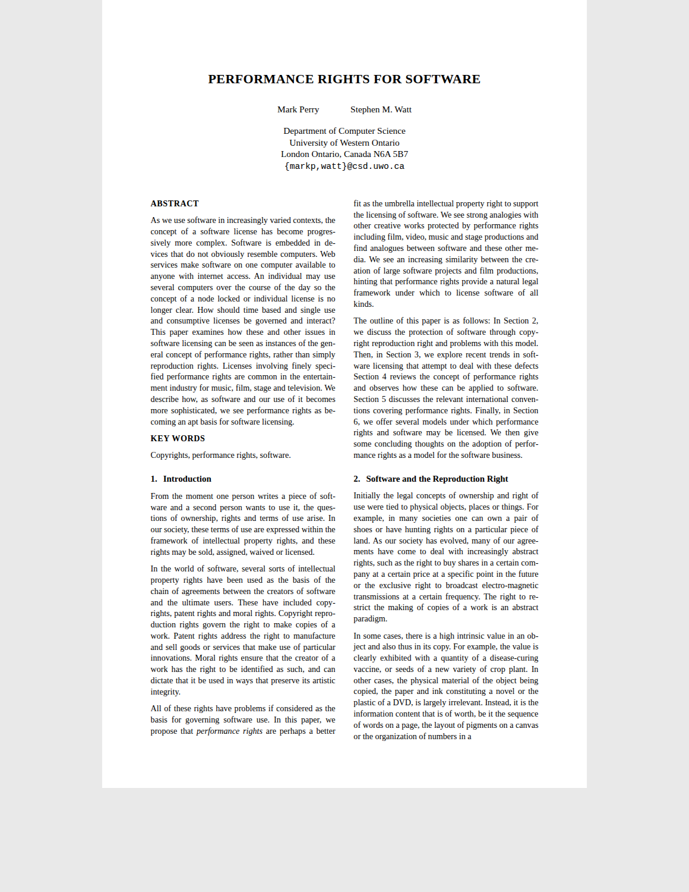Performance Rights for Software
Mark Perry Stephen M. Watt
Department of Computer Science
University of Western Ontario
London Ontario, Canada N6A 5B7
{markp,watt}@csd.uwo.ca
ABSTRACT
As we use software in increasingly varied contexts, the concept of a software license has become progressively more complex. Software is embedded in devices that do not obviously resemble computers. Web services make software on one computer available to anyone with internet access. An individual may use several computers over the course of the day so the concept of a node locked or individual license is no longer clear. How should time based and single use and consumptive licenses be governed and interact? This paper examines how these and other issues in software licensing can be seen as instances of the general concept of performance rights, rather than simply reproduction rights. Licenses involving finely specified performance rights are common in the entertainment industry for music, film, stage and television. We describe how, as software and our use of it becomes more sophisticated, we see performance rights as becoming an apt basis for software licensing.
KEY WORDS
Copyrights, performance rights, software.
1. Introduction
From the moment one person writes a piece of software and a second person wants to use it, the questions of ownership, rights and terms of use arise. In our society, these terms of use are expressed within the framework of intellectual property rights, and these rights may be sold, assigned, waived or licensed.
In the world of software, several sorts of intellectual property rights have been used as the basis of the chain of agreements between the creators of software and the ultimate users. These have included copyrights, patent rights and moral rights. Copyright reproduction rights govern the right to make copies of a work. Patent rights address the right to manufacture and sell goods or services that make use of particular innovations. Moral rights ensure that the creator of a work has the right to be identified as such, and can dictate that it be used in ways that preserve its artistic integrity.
All of these rights have problems if considered as the basis for governing software use. In this paper, we propose that performance rights are perhaps a better fit as the umbrella intellectual property right to support the licensing of software. We see strong analogies with other creative works protected by performance rights including film, video, music and stage productions and find analogues between software and these other media. We see an increasing similarity between the creation of large software projects and film productions, hinting that performance rights provide a natural legal framework under which to license software of all kinds.
The outline of this paper is as follows: In Section 2, we discuss the protection of software through copyright reproduction right and problems with this model. Then, in Section 3, we explore recent trends in software licensing that attempt to deal with these defects Section 4 reviews the concept of performance rights and observes how these can be applied to software. Section 5 discusses the relevant international conventions covering performance rights. Finally, in Section 6, we offer several models under which performance rights and software may be licensed. We then give some concluding thoughts on the adoption of performance rights as a model for the software business.
2. Software and the Reproduction Right
Initially the legal concepts of ownership and right of use were tied to physical objects, places or things. For example, in many societies one can own a pair of shoes or have hunting rights on a particular piece of land. As our society has evolved, many of our agreements have come to deal with increasingly abstract rights, such as the right to buy shares in a certain company at a certain price at a specific point in the future or the exclusive right to broadcast electro-magnetic transmissions at a certain frequency. The right to restrict the making of copies of a work is an abstract paradigm.
In some cases, there is a high intrinsic value in an object and also thus in its copy. For example, the value is clearly exhibited with a quantity of a disease-curing vaccine, or seeds of a new variety of crop plant. In other cases, the physical material of the object being copied, the paper and ink constituting a novel or the plastic of a DVD, is largely irrelevant. Instead, it is the information content that is of worth, be it the sequence of words on a page, the layout of pigments on a canvas or the organization of numbers in a